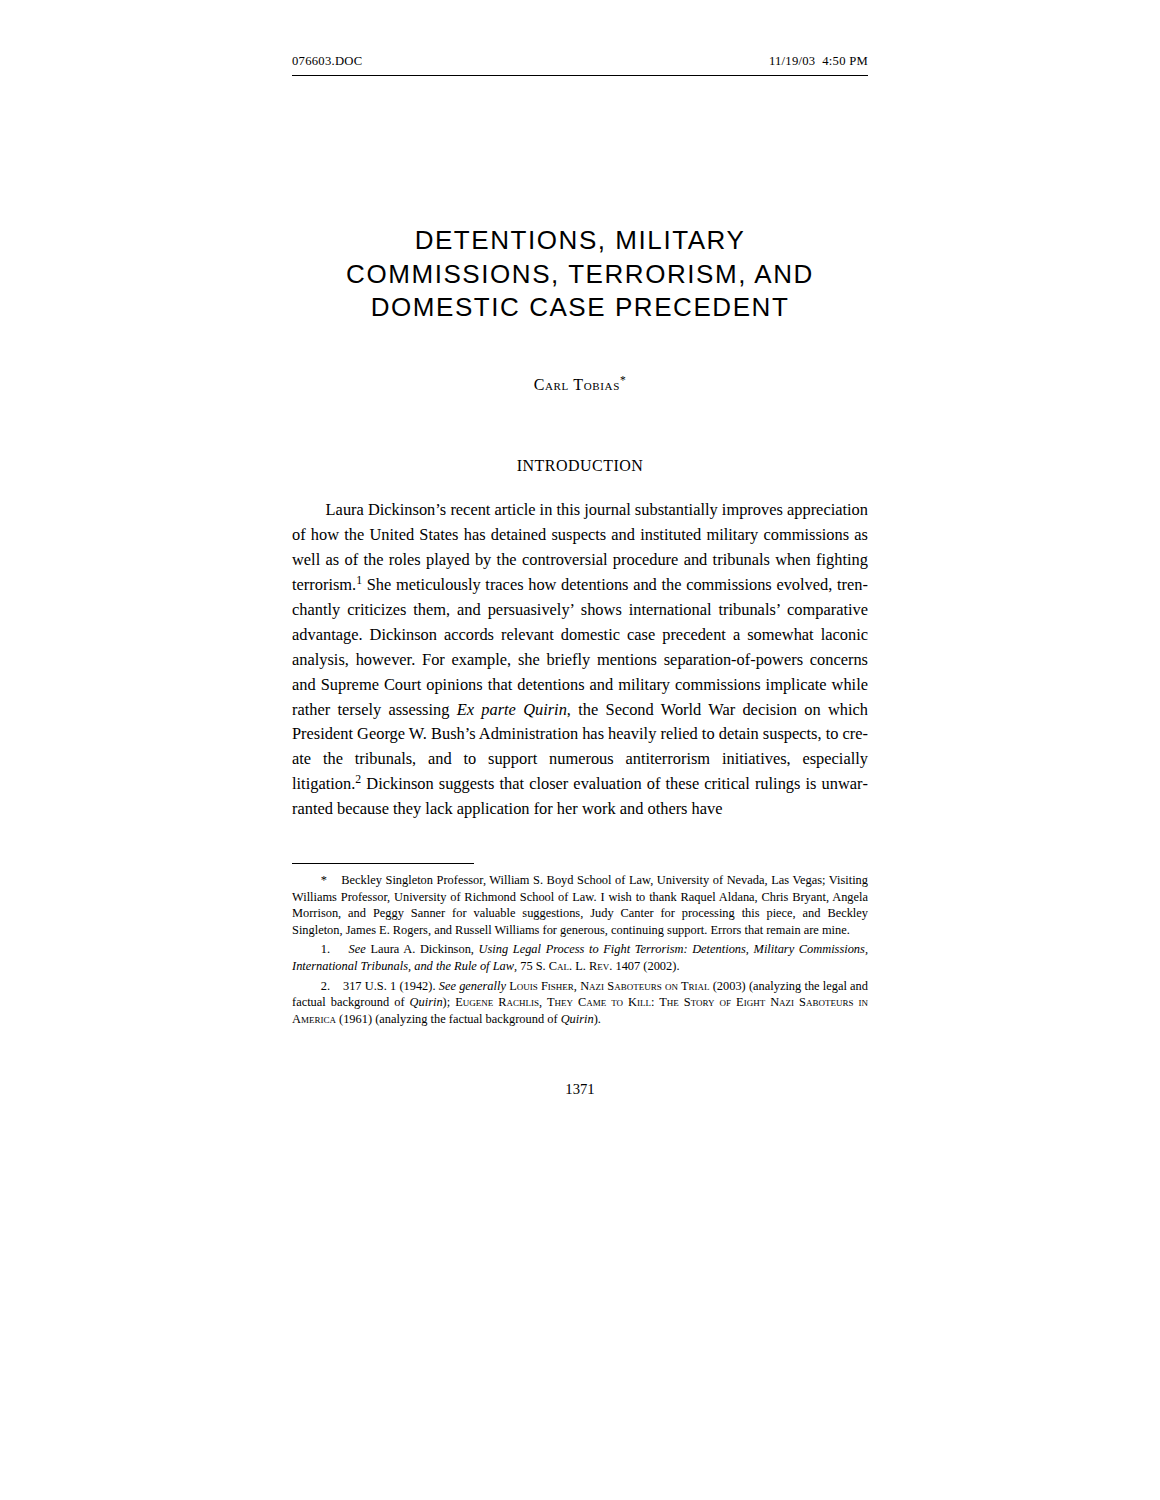076603.doc 11/19/03 4:50 PM
Detentions, Military
Commissions, Terrorism, and
Domestic Case Precedent
Carl Tobias*
INTRODUCTION
Laura Dickinson’s recent article in this journal substantially improves appreciation of how the United States has detained suspects and instituted military commissions as well as of the roles played by the controversial procedure and tribunals when fighting terrorism.1 She meticulously traces how detentions and the commissions evolved, trenchantly criticizes them, and persuasively’ shows international tribunals’ comparative advantage. Dickinson accords relevant domestic case precedent a somewhat laconic analysis, however. For example, she briefly mentions separation-of-powers concerns and Supreme Court opinions that detentions and military commissions implicate while rather tersely assessing Ex parte Quirin, the Second World War decision on which President George W. Bush’s Administration has heavily relied to detain suspects, to create the tribunals, and to support numerous antiterrorism initiatives, especially litigation.2 Dickinson suggests that closer evaluation of these critical rulings is unwarranted because they lack application for her work and others have
* Beckley Singleton Professor, William S. Boyd School of Law, University of Nevada, Las Vegas; Visiting Williams Professor, University of Richmond School of Law. I wish to thank Raquel Aldana, Chris Bryant, Angela Morrison, and Peggy Sanner for valuable suggestions, Judy Canter for processing this piece, and Beckley Singleton, James E. Rogers, and Russell Williams for generous, continuing support. Errors that remain are mine.
1. See Laura A. Dickinson, Using Legal Process to Fight Terrorism: Detentions, Military Commissions, International Tribunals, and the Rule of Law, 75 S. Cal. L. Rev. 1407 (2002).
2. 317 U.S. 1 (1942). See generally Louis Fisher, Nazi Saboteurs on Trial (2003) (analyzing the legal and factual background of Quirin); Eugene Rachlis, They Came to Kill: The Story of Eight Nazi Saboteurs in America (1961) (analyzing the factual background of Quirin).
1371